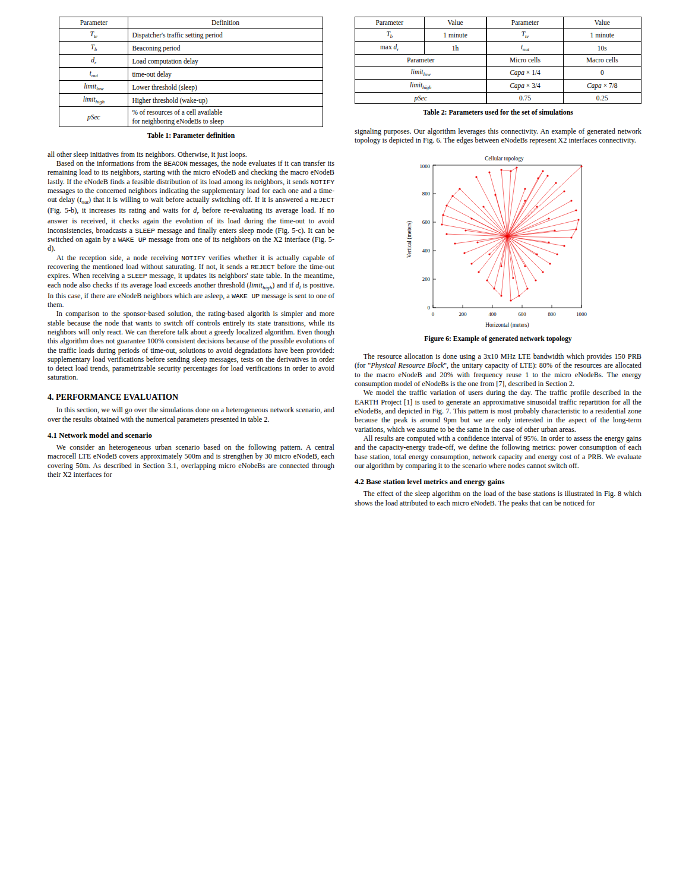| Parameter | Definition |
| --- | --- |
| T te | Dispatcher's traffic setting period |
| T b | Beaconing period |
| d r | Load computation delay |
| t out | time-out delay |
| limit low | Lower threshold (sleep) |
| limit high | Higher threshold (wake-up) |
| pSec | % of resources of a cell available for neighboring eNodeBs to sleep |
Table 1: Parameter definition
all other sleep initiatives from its neighbors. Otherwise, it just loops.
Based on the informations from the BEACON messages, the node evaluates if it can transfer its remaining load to its neighbors, starting with the micro eNodeB and checking the macro eNodeB lastly. If the eNodeB finds a feasible distribution of its load among its neighbors, it sends NOTIFY messages to the concerned neighbors indicating the supplementary load for each one and a time-out delay (tout) that it is willing to wait before actually switching off. If it is answered a REJECT (Fig. 5-b), it increases its rating and waits for dr before re-evaluating its average load. If no answer is received, it checks again the evolution of its load during the time-out to avoid inconsistencies, broadcasts a SLEEP message and finally enters sleep mode (Fig. 5-c). It can be switched on again by a WAKE UP message from one of its neighbors on the X2 interface (Fig. 5-d).
At the reception side, a node receiving NOTIFY verifies whether it is actually capable of recovering the mentioned load without saturating. If not, it sends a REJECT before the time-out expires. When receiving a SLEEP message, it updates its neighbors' state table. In the meantime, each node also checks if its average load exceeds another threshold (limithigh) and if dl is positive. In this case, if there are eNodeB neighbors which are asleep, a WAKE UP message is sent to one of them.
In comparison to the sponsor-based solution, the rating-based algorith is simpler and more stable because the node that wants to switch off controls entirely its state transitions, while its neighbors will only react. We can therefore talk about a greedy localized algorithm. Even though this algorithm does not guarantee 100% consistent decisions because of the possible evolutions of the traffic loads during periods of time-out, solutions to avoid degradations have been provided: supplementary load verifications before sending sleep messages, tests on the derivatives in order to detect load trends, parametrizable security percentages for load verifications in order to avoid saturation.
4. PERFORMANCE EVALUATION
In this section, we will go over the simulations done on a heterogeneous network scenario, and over the results obtained with the numerical parameters presented in table 2.
4.1 Network model and scenario
We consider an heterogeneous urban scenario based on the following pattern. A central macrocell LTE eNodeB covers approximately 500m and is strengthen by 30 micro eNodeB, each covering 50m. As described in Section 3.1, overlapping micro eNobeBs are connected through their X2 interfaces for
| Parameter | Value | Parameter | Value |
| --- | --- | --- | --- |
| T b | 1 minute | T te | 1 minute |
| max d r | 1h | t out | 10s |
| Parameter | Micro cells | Macro cells |
| limit low | Capa × 1/4 | 0 |
| limit high | Capa × 3/4 | Capa × 7/8 |
| pSec | 0.75 | 0.25 |
Table 2: Parameters used for the set of simulations
signaling purposes. Our algorithm leverages this connectivity. An example of generated network topology is depicted in Fig. 6. The edges between eNodeBs represent X2 interfaces connectivity.
Cellular topology 0 200 400 600 800 1000 0 200 400 600 800 1000 Horizontal (meters) Vertical (meters)
Figure 6: Example of generated network topology
The resource allocation is done using a 3x10 MHz LTE bandwidth which provides 150 PRB (for "Physical Resource Block", the unitary capacity of LTE): 80% of the resources are allocated to the macro eNodeB and 20% with frequency reuse 1 to the micro eNodeBs. The energy consumption model of eNodeBs is the one from [7], described in Section 2.
We model the traffic variation of users during the day. The traffic profile described in the EARTH Project [1] is used to generate an approximative sinusoidal traffic repartition for all the eNodeBs, and depicted in Fig. 7. This pattern is most probably characteristic to a residential zone because the peak is around 9pm but we are only interested in the aspect of the long-term variations, which we assume to be the same in the case of other urban areas.
All results are computed with a confidence interval of 95%. In order to assess the energy gains and the capacity-energy trade-off, we define the following metrics: power consumption of each base station, total energy consumption, network capacity and energy cost of a PRB. We evaluate our algorithm by comparing it to the scenario where nodes cannot switch off.
4.2 Base station level metrics and energy gains
The effect of the sleep algorithm on the load of the base stations is illustrated in Fig. 8 which shows the load attributed to each micro eNodeB. The peaks that can be noticed for